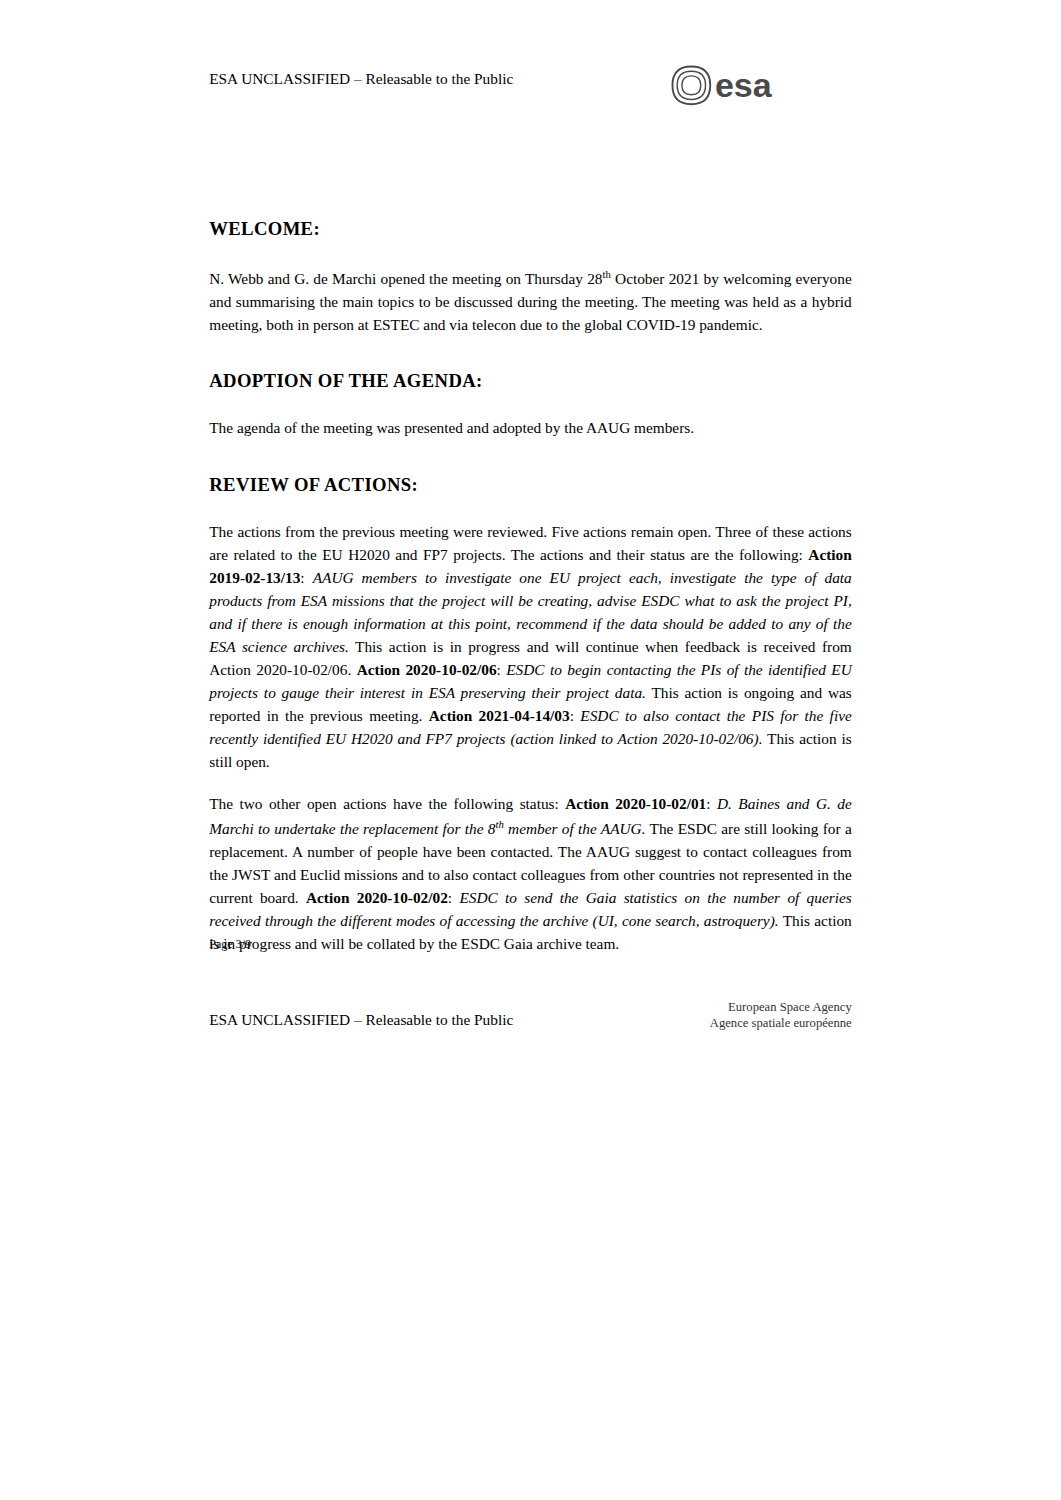ESA UNCLASSIFIED – Releasable to the Public
esa
WELCOME:
N. Webb and G. de Marchi opened the meeting on Thursday 28th October 2021 by welcoming everyone and summarising the main topics to be discussed during the meeting. The meeting was held as a hybrid meeting, both in person at ESTEC and via telecon due to the global COVID-19 pandemic.
ADOPTION OF THE AGENDA:
The agenda of the meeting was presented and adopted by the AAUG members.
REVIEW OF ACTIONS:
The actions from the previous meeting were reviewed. Five actions remain open. Three of these actions are related to the EU H2020 and FP7 projects. The actions and their status are the following: Action 2019-02-13/13: AAUG members to investigate one EU project each, investigate the type of data products from ESA missions that the project will be creating, advise ESDC what to ask the project PI, and if there is enough information at this point, recommend if the data should be added to any of the ESA science archives. This action is in progress and will continue when feedback is received from Action 2020-10-02/06. Action 2020-10-02/06: ESDC to begin contacting the PIs of the identified EU projects to gauge their interest in ESA preserving their project data. This action is ongoing and was reported in the previous meeting. Action 2021-04-14/03: ESDC to also contact the PIS for the five recently identified EU H2020 and FP7 projects (action linked to Action 2020-10-02/06). This action is still open.
The two other open actions have the following status: Action 2020-10-02/01: D. Baines and G. de Marchi to undertake the replacement for the 8th member of the AAUG. The ESDC are still looking for a replacement. A number of people have been contacted. The AAUG suggest to contact colleagues from the JWST and Euclid missions and to also contact colleagues from other countries not represented in the current board. Action 2020-10-02/02: ESDC to send the Gaia statistics on the number of queries received through the different modes of accessing the archive (UI, cone search, astroquery). This action is in progress and will be collated by the ESDC Gaia archive team.
Page 3/9
ESA UNCLASSIFIED – Releasable to the Public
European Space Agency
Agence spatiale européenne